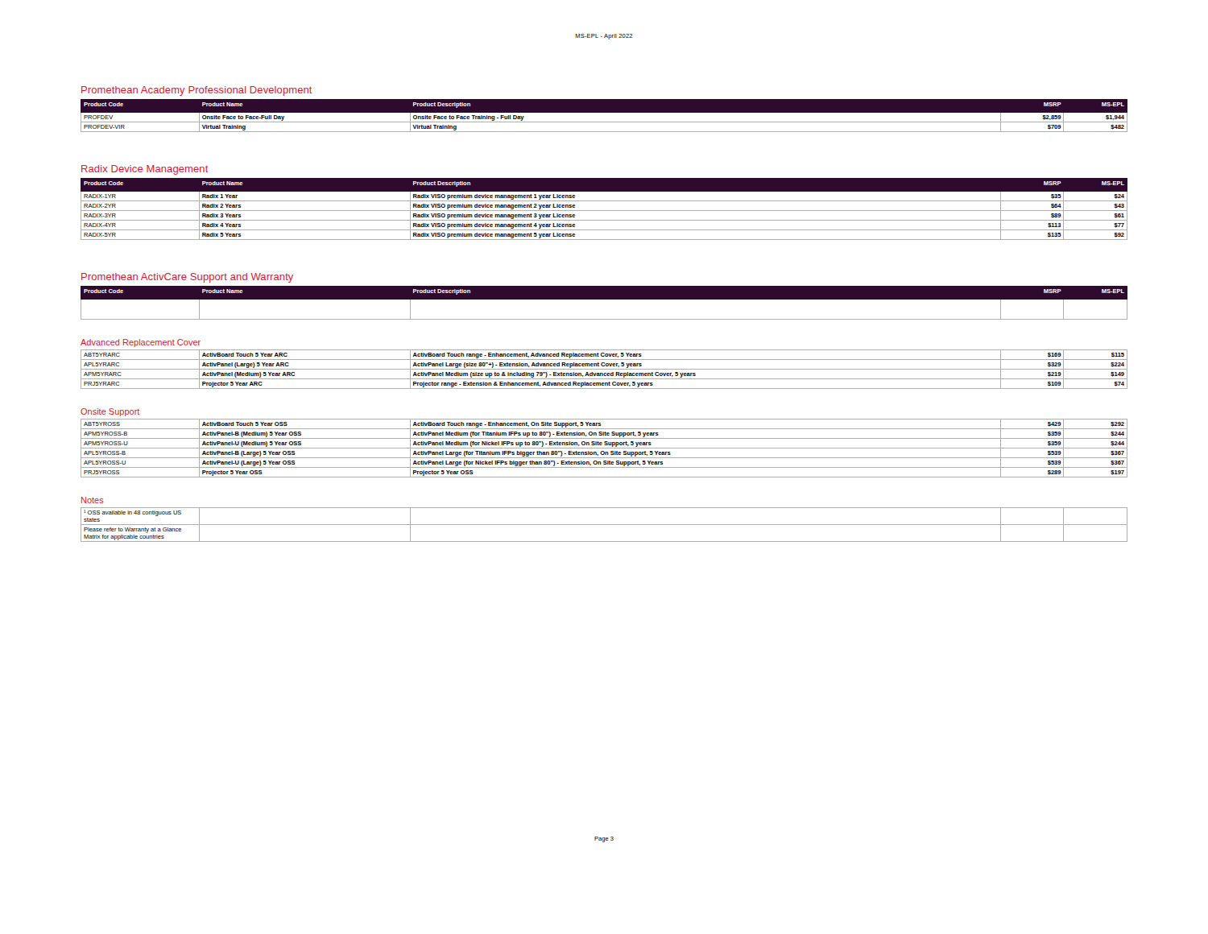MS-EPL - April 2022
Promethean Academy Professional Development
| Product Code | Product Name | Product Description | MSRP | MS-EPL |
| --- | --- | --- | --- | --- |
| PROFDEV | Onsite Face to Face-Full Day | Onsite Face to Face Training - Full Day | $2,859 | $1,944 |
| PROFDEV-VIR | Virtual Training | Virtual Training | $709 | $482 |
Radix Device Management
| Product Code | Product Name | Product Description | MSRP | MS-EPL |
| --- | --- | --- | --- | --- |
| RADIX-1YR | Radix 1 Year | Radix VISO premium device management 1 year License | $35 | $24 |
| RADIX-2YR | Radix 2 Years | Radix VISO premium device management 2 year License | $64 | $43 |
| RADIX-3YR | Radix 3 Years | Radix VISO premium device management 3 year License | $89 | $61 |
| RADIX-4YR | Radix 4 Years | Radix VISO premium device management 4 year License | $113 | $77 |
| RADIX-5YR | Radix 5 Years | Radix VISO premium device management 5 year License | $135 | $92 |
Promethean ActivCare Support and Warranty
| Product Code | Product Name | Product Description | MSRP | MS-EPL |
| --- | --- | --- | --- | --- |
Advanced Replacement Cover
| ABT5YRARC | ActivBoard Touch 5 Year ARC | ActivBoard Touch range - Enhancement, Advanced Replacement Cover, 5 Years | $169 | $115 |
| APL5YRARC | ActivPanel (Large) 5 Year ARC | ActivPanel Large (size 80"+) - Extension, Advanced Replacement Cover, 5 years | $329 | $224 |
| APM5YRARC | ActivPanel (Medium) 5 Year ARC | ActivPanel Medium (size up to & including 79") - Extension, Advanced Replacement Cover, 5 years | $219 | $149 |
| PRJ5YRARC | Projector 5 Year ARC | Projector range - Extension & Enhancement, Advanced Replacement Cover, 5 years | $109 | $74 |
Onsite Support
| ABT5YROSS | ActivBoard Touch 5 Year OSS | ActivBoard Touch range - Enhancement, On Site Support, 5 Years | $429 | $292 |
| APM5YROSS-B | ActivPanel-B (Medium) 5 Year OSS | ActivPanel Medium (for Titanium IFPs up to 80") - Extension, On Site Support, 5 years | $359 | $244 |
| APM5YROSS-U | ActivPanel-U (Medium) 5 Year OSS | ActivPanel Medium (for Nickel IFPs up to 80") - Extension, On Site Support, 5 years | $359 | $244 |
| APL5YROSS-B | ActivPanel-B (Large) 5 Year OSS | ActivPanel Large (for Titanium IFPs bigger than 80") - Extension, On Site Support, 5 Years | $539 | $367 |
| APL5YROSS-U | ActivPanel-U (Large) 5 Year OSS | ActivPanel Large (for Nickel IFPs bigger than 80") - Extension, On Site Support, 5 Years | $539 | $367 |
| PRJ5YROSS | Projector 5 Year OSS | Projector 5 Year OSS | $289 | $197 |
Notes
| ¹ OSS available in 48 contiguous US states | | | | |
| Please refer to Warranty at a Glance Matrix for applicable countries | | | | |
Page 3